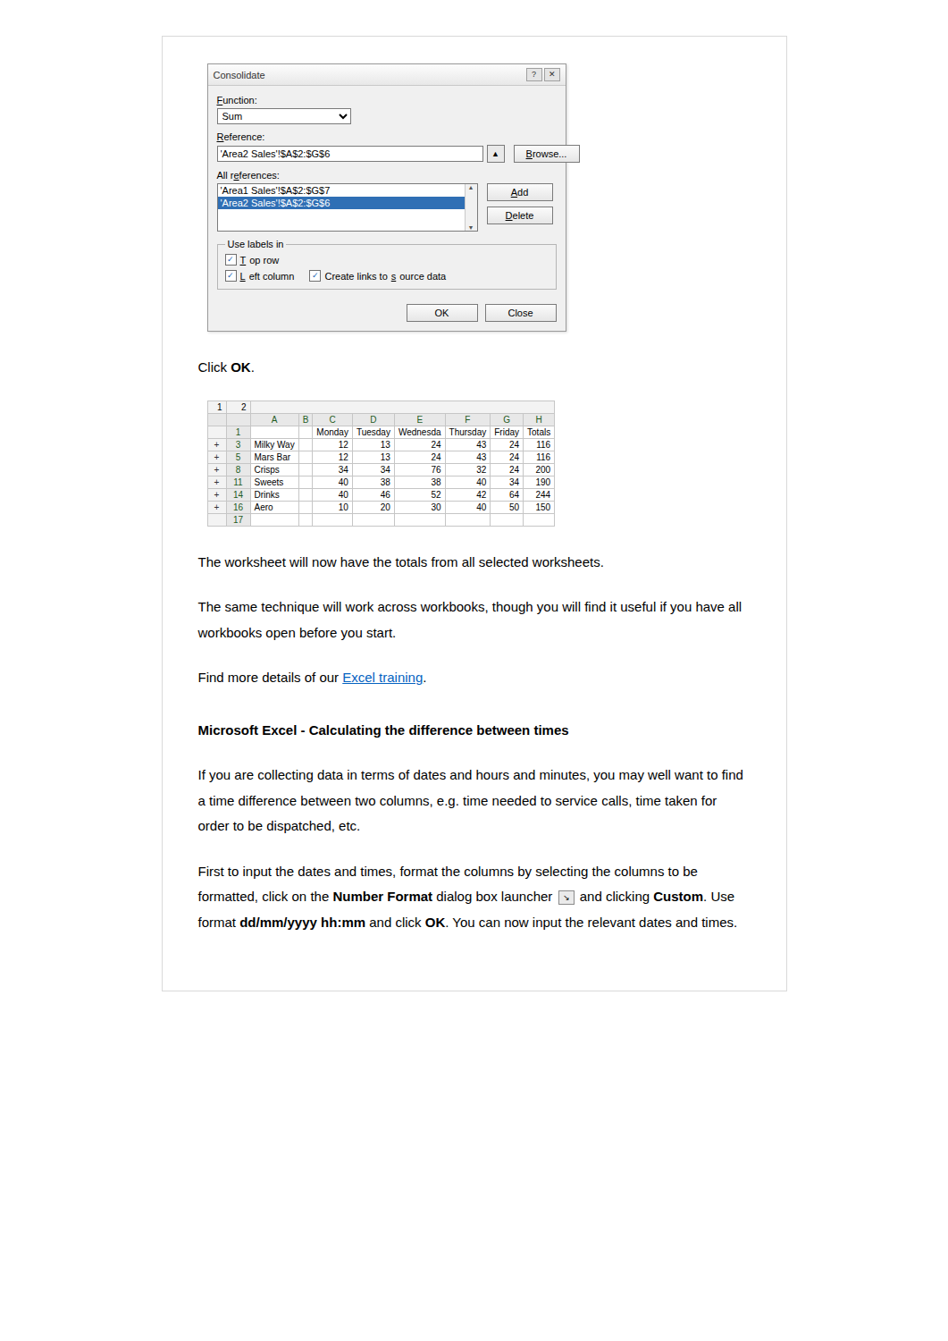Consolidate ?✕
Function:
Sum
Reference:
▲
Browse...
All references:
'Area1 Sales'!$A$2:$G$7
'Area2 Sales'!$A$2:$G$6
▲▼
Add Delete
Use labels in
✓Top row
✓Left column ✓Create links to source data
OK Close
Click OK.
| 1 | 2 | |
| | | A | B | C | D | E | F | G | H |
| | 1 | | | Monday | Tuesday | Wednesda | Thursday | Friday | Totals |
| + | 3 | Milky Way | | 12 | 13 | 24 | 43 | 24 | 116 |
| + | 5 | Mars Bar | | 12 | 13 | 24 | 43 | 24 | 116 |
| + | 8 | Crisps | | 34 | 34 | 76 | 32 | 24 | 200 |
| + | 11 | Sweets | | 40 | 38 | 38 | 40 | 34 | 190 |
| + | 14 | Drinks | | 40 | 46 | 52 | 42 | 64 | 244 |
| + | 16 | Aero | | 10 | 20 | 30 | 40 | 50 | 150 |
| | 17 | | | | | | | | |
The worksheet will now have the totals from all selected worksheets.
The same technique will work across workbooks, though you will find it useful if you have all workbooks open before you start.
Find more details of our Excel training.
Microsoft Excel - Calculating the difference between times
If you are collecting data in terms of dates and hours and minutes, you may well want to find a time difference between two columns, e.g. time needed to service calls, time taken for order to be dispatched, etc.
First to input the dates and times, format the columns by selecting the columns to be formatted, click on the Number Format dialog box launcher ↘ and clicking Custom. Use format dd/mm/yyyy hh:mm and click OK. You can now input the relevant dates and times.